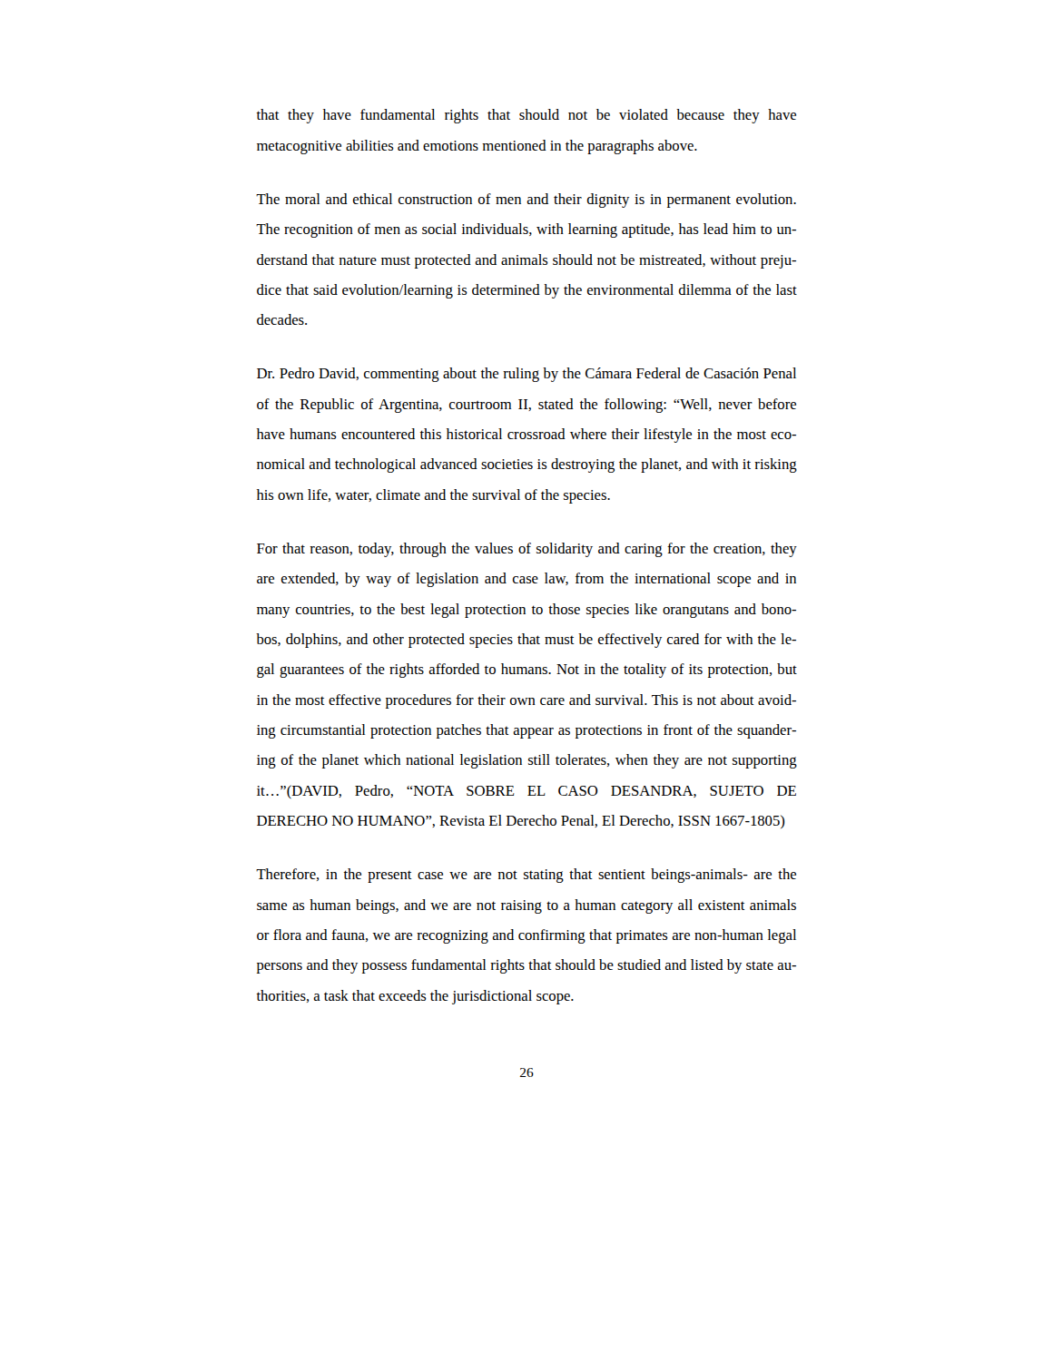that they have fundamental rights that should not be violated because they have metacognitive abilities and emotions mentioned in the paragraphs above.
The moral and ethical construction of men and their dignity is in permanent evolution. The recognition of men as social individuals, with learning aptitude, has lead him to understand that nature must protected and animals should not be mistreated, without prejudice that said evolution/learning is determined by the environmental dilemma of the last decades.
Dr. Pedro David, commenting about the ruling by the Cámara Federal de Casación Penal of the Republic of Argentina, courtroom II, stated the following: “Well, never before have humans encountered this historical crossroad where their lifestyle in the most economical and technological advanced societies is destroying the planet, and with it risking his own life, water, climate and the survival of the species.
For that reason, today, through the values of solidarity and caring for the creation, they are extended, by way of legislation and case law, from the international scope and in many countries, to the best legal protection to those species like orangutans and bonobos, dolphins, and other protected species that must be effectively cared for with the legal guarantees of the rights afforded to humans. Not in the totality of its protection, but in the most effective procedures for their own care and survival. This is not about avoiding circumstantial protection patches that appear as protections in front of the squandering of the planet which national legislation still tolerates, when they are not supporting it…”(DAVID, Pedro, “NOTA SOBRE EL CASO DESANDRA, SUJETO DE DERECHO NO HUMANO”, Revista El Derecho Penal, El Derecho, ISSN 1667-1805)
Therefore, in the present case we are not stating that sentient beings-animals- are the same as human beings, and we are not raising to a human category all existent animals or flora and fauna, we are recognizing and confirming that primates are non-human legal persons and they possess fundamental rights that should be studied and listed by state authorities, a task that exceeds the jurisdictional scope.
26